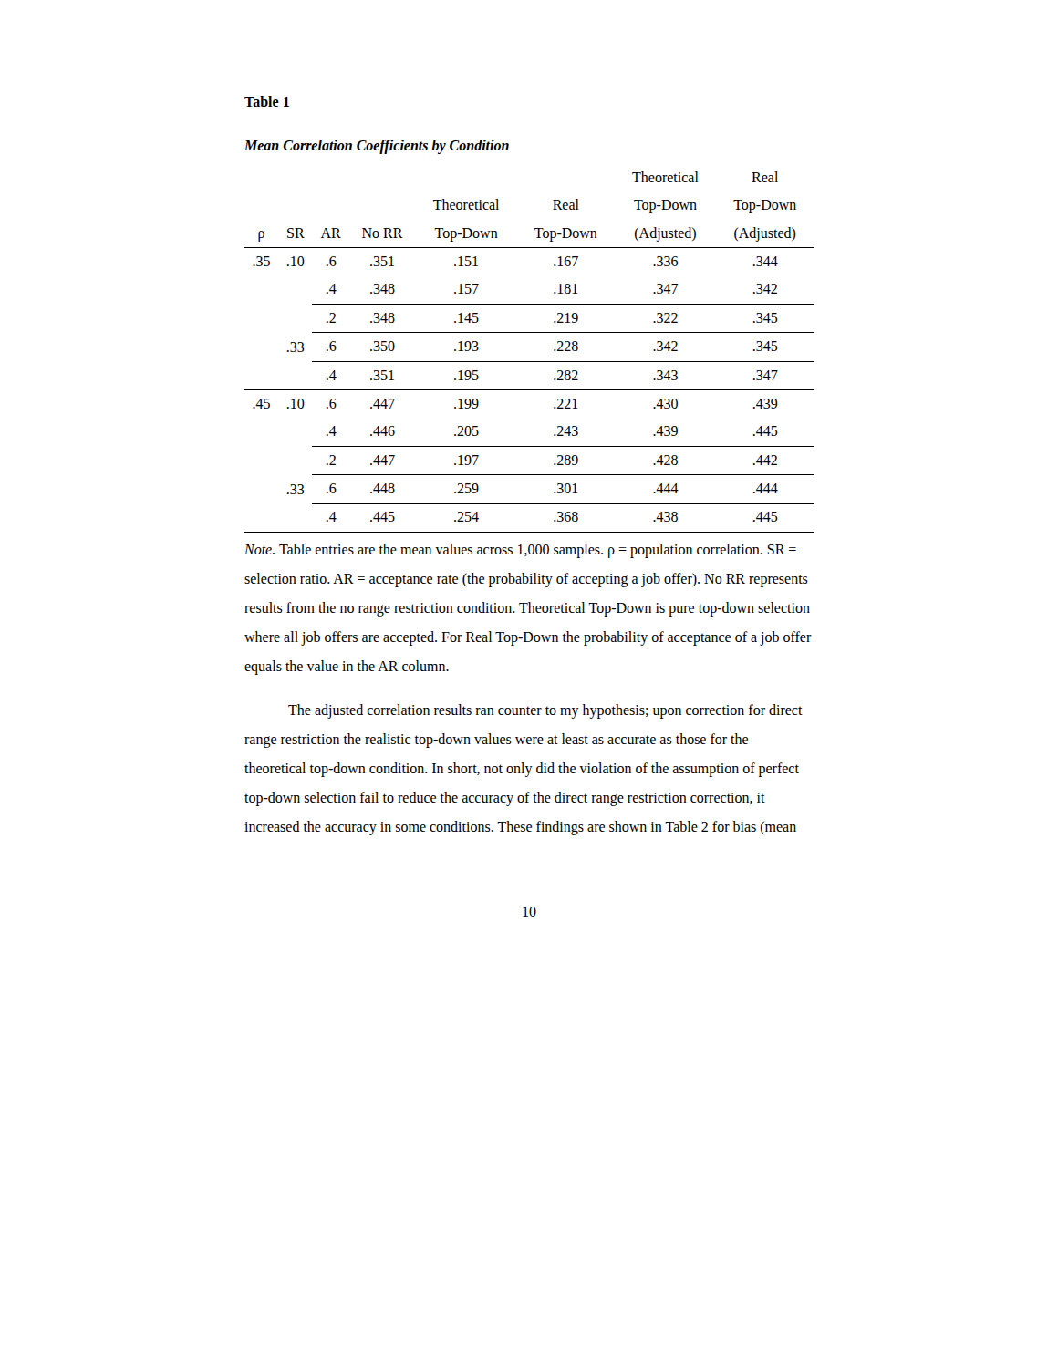Table 1
Mean Correlation Coefficients by Condition
| | | | | | | Theoretical | Real |
| --- | --- | --- | --- | --- | --- | --- | --- |
| | | | | Theoretical | Real | Top-Down | Top-Down |
| ρ | SR | AR | No RR | Top-Down | Top-Down | (Adjusted) | (Adjusted) |
| .35 | .10 | .6 | .351 | .151 | .167 | .336 | .344 |
| | | .4 | .348 | .157 | .181 | .347 | .342 |
| | | .2 | .348 | .145 | .219 | .322 | .345 |
| | .33 | .6 | .350 | .193 | .228 | .342 | .345 |
| | | .4 | .351 | .195 | .282 | .343 | .347 |
| .45 | .10 | .6 | .447 | .199 | .221 | .430 | .439 |
| | | .4 | .446 | .205 | .243 | .439 | .445 |
| | | .2 | .447 | .197 | .289 | .428 | .442 |
| | .33 | .6 | .448 | .259 | .301 | .444 | .444 |
| | | .4 | .445 | .254 | .368 | .438 | .445 |
Note. Table entries are the mean values across 1,000 samples. ρ = population correlation. SR = selection ratio. AR = acceptance rate (the probability of accepting a job offer). No RR represents results from the no range restriction condition. Theoretical Top-Down is pure top-down selection where all job offers are accepted. For Real Top-Down the probability of acceptance of a job offer equals the value in the AR column.
The adjusted correlation results ran counter to my hypothesis; upon correction for direct range restriction the realistic top-down values were at least as accurate as those for the theoretical top-down condition. In short, not only did the violation of the assumption of perfect top-down selection fail to reduce the accuracy of the direct range restriction correction, it increased the accuracy in some conditions. These findings are shown in Table 2 for bias (mean
10